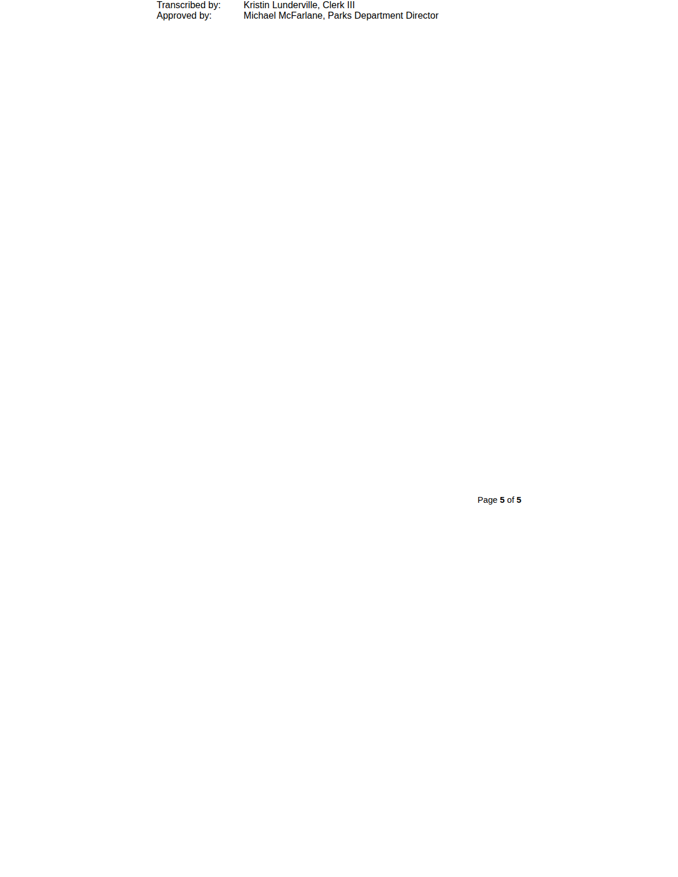| Transcribed by: | Kristin Lunderville, Clerk III |
| Approved by: | Michael McFarlane, Parks Department Director |
Page 5 of 5